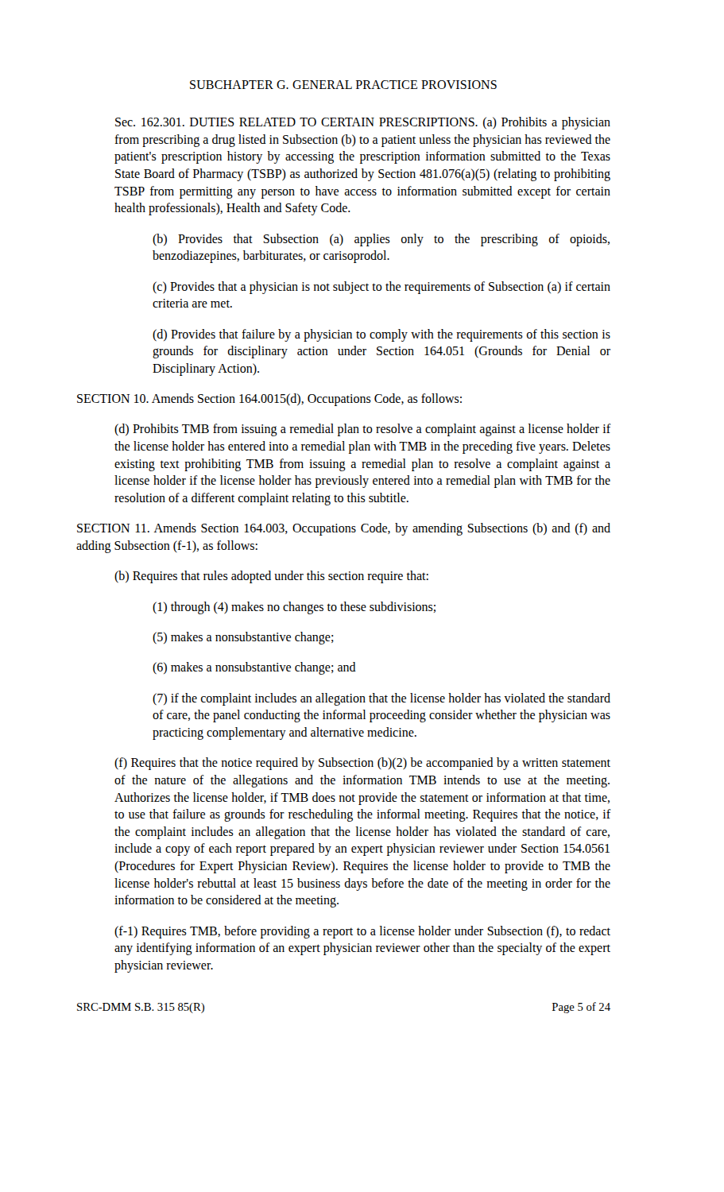SUBCHAPTER G. GENERAL PRACTICE PROVISIONS
Sec. 162.301. DUTIES RELATED TO CERTAIN PRESCRIPTIONS. (a) Prohibits a physician from prescribing a drug listed in Subsection (b) to a patient unless the physician has reviewed the patient's prescription history by accessing the prescription information submitted to the Texas State Board of Pharmacy (TSBP) as authorized by Section 481.076(a)(5) (relating to prohibiting TSBP from permitting any person to have access to information submitted except for certain health professionals), Health and Safety Code.
(b) Provides that Subsection (a) applies only to the prescribing of opioids, benzodiazepines, barbiturates, or carisoprodol.
(c) Provides that a physician is not subject to the requirements of Subsection (a) if certain criteria are met.
(d) Provides that failure by a physician to comply with the requirements of this section is grounds for disciplinary action under Section 164.051 (Grounds for Denial or Disciplinary Action).
SECTION 10. Amends Section 164.0015(d), Occupations Code, as follows:
(d) Prohibits TMB from issuing a remedial plan to resolve a complaint against a license holder if the license holder has entered into a remedial plan with TMB in the preceding five years. Deletes existing text prohibiting TMB from issuing a remedial plan to resolve a complaint against a license holder if the license holder has previously entered into a remedial plan with TMB for the resolution of a different complaint relating to this subtitle.
SECTION 11. Amends Section 164.003, Occupations Code, by amending Subsections (b) and (f) and adding Subsection (f-1), as follows:
(b) Requires that rules adopted under this section require that:
(1) through (4) makes no changes to these subdivisions;
(5) makes a nonsubstantive change;
(6) makes a nonsubstantive change; and
(7) if the complaint includes an allegation that the license holder has violated the standard of care, the panel conducting the informal proceeding consider whether the physician was practicing complementary and alternative medicine.
(f) Requires that the notice required by Subsection (b)(2) be accompanied by a written statement of the nature of the allegations and the information TMB intends to use at the meeting. Authorizes the license holder, if TMB does not provide the statement or information at that time, to use that failure as grounds for rescheduling the informal meeting. Requires that the notice, if the complaint includes an allegation that the license holder has violated the standard of care, include a copy of each report prepared by an expert physician reviewer under Section 154.0561 (Procedures for Expert Physician Review). Requires the license holder to provide to TMB the license holder's rebuttal at least 15 business days before the date of the meeting in order for the information to be considered at the meeting.
(f-1) Requires TMB, before providing a report to a license holder under Subsection (f), to redact any identifying information of an expert physician reviewer other than the specialty of the expert physician reviewer.
SRC-DMM S.B. 315 85(R) Page 5 of 24